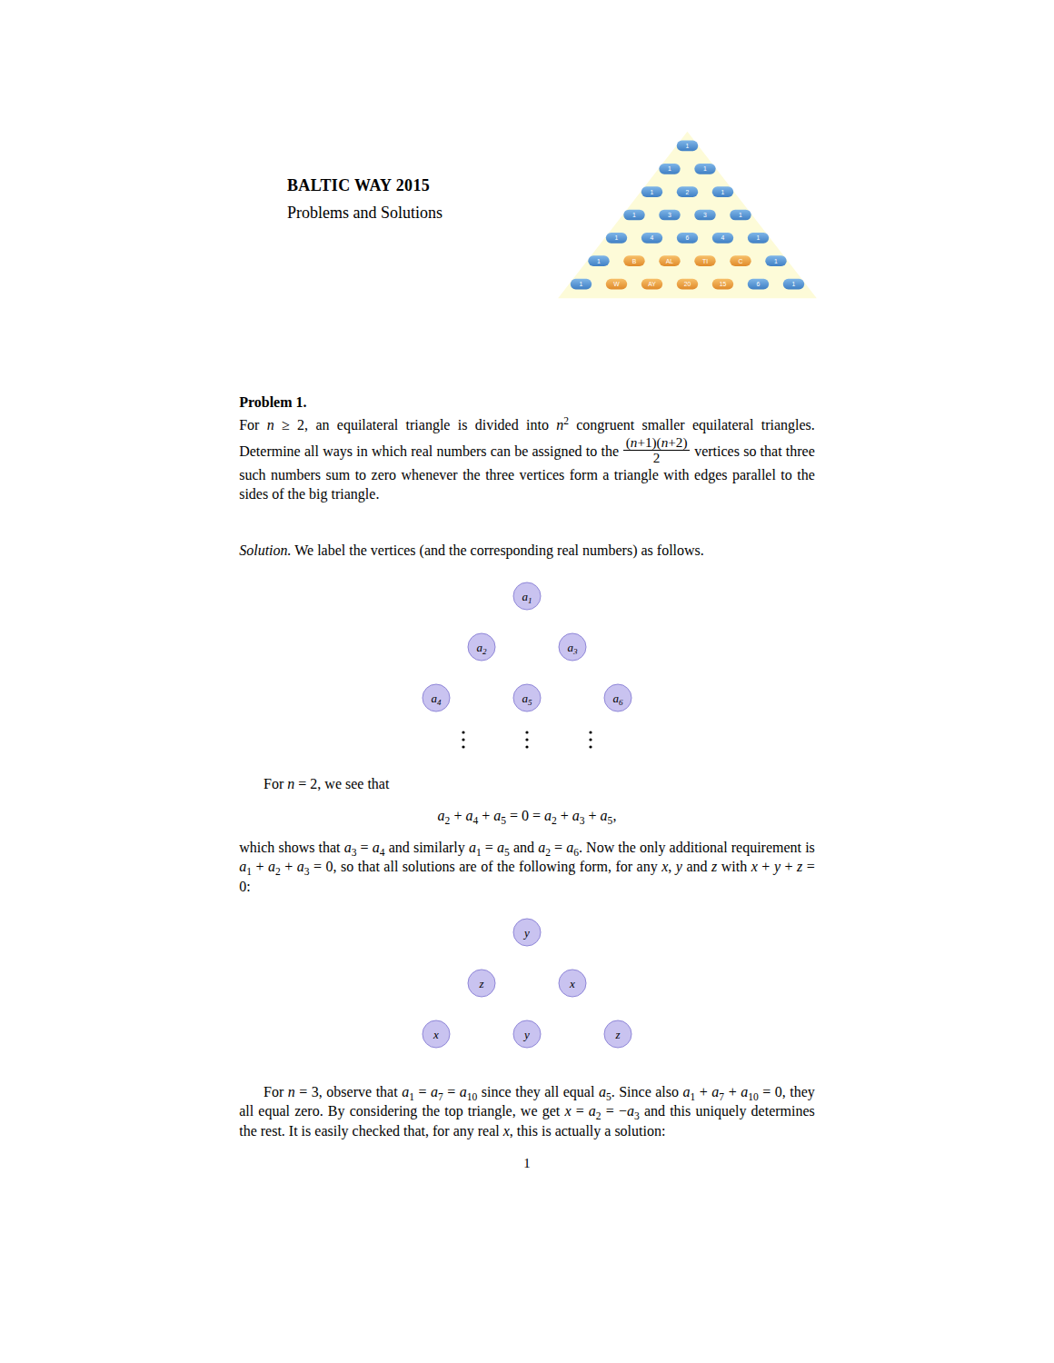BALTIC WAY 2015
Problems and Solutions
1 1 1 1 2 1 1 3 3 1 1 4 6 4 1 1 B AL TI C 1 1 W AY 20 15 6 1
Problem 1.
For n ≥ 2, an equilateral triangle is divided into n2 congruent smaller equilateral triangles. Determine all ways in which real numbers can be assigned to the (n+1)(n+2) 2 vertices so that three such numbers sum to zero whenever the three vertices form a triangle with edges parallel to the sides of the big triangle.
Solution. We label the vertices (and the corresponding real numbers) as follows.
a1 a2 a3 a4 a5 a6
For n = 2, we see that
a2 + a4 + a5 = 0 = a2 + a3 + a5,
which shows that a3 = a4 and similarly a1 = a5 and a2 = a6. Now the only additional requirement is a1 + a2 + a3 = 0, so that all solutions are of the following form, for any x, y and z with x + y + z = 0:
y z x x y z
For n = 3, observe that a1 = a7 = a10 since they all equal a5. Since also a1 + a7 + a10 = 0, they all equal zero. By considering the top triangle, we get x = a2 = −a3 and this uniquely determines the rest. It is easily checked that, for any real x, this is actually a solution:
1